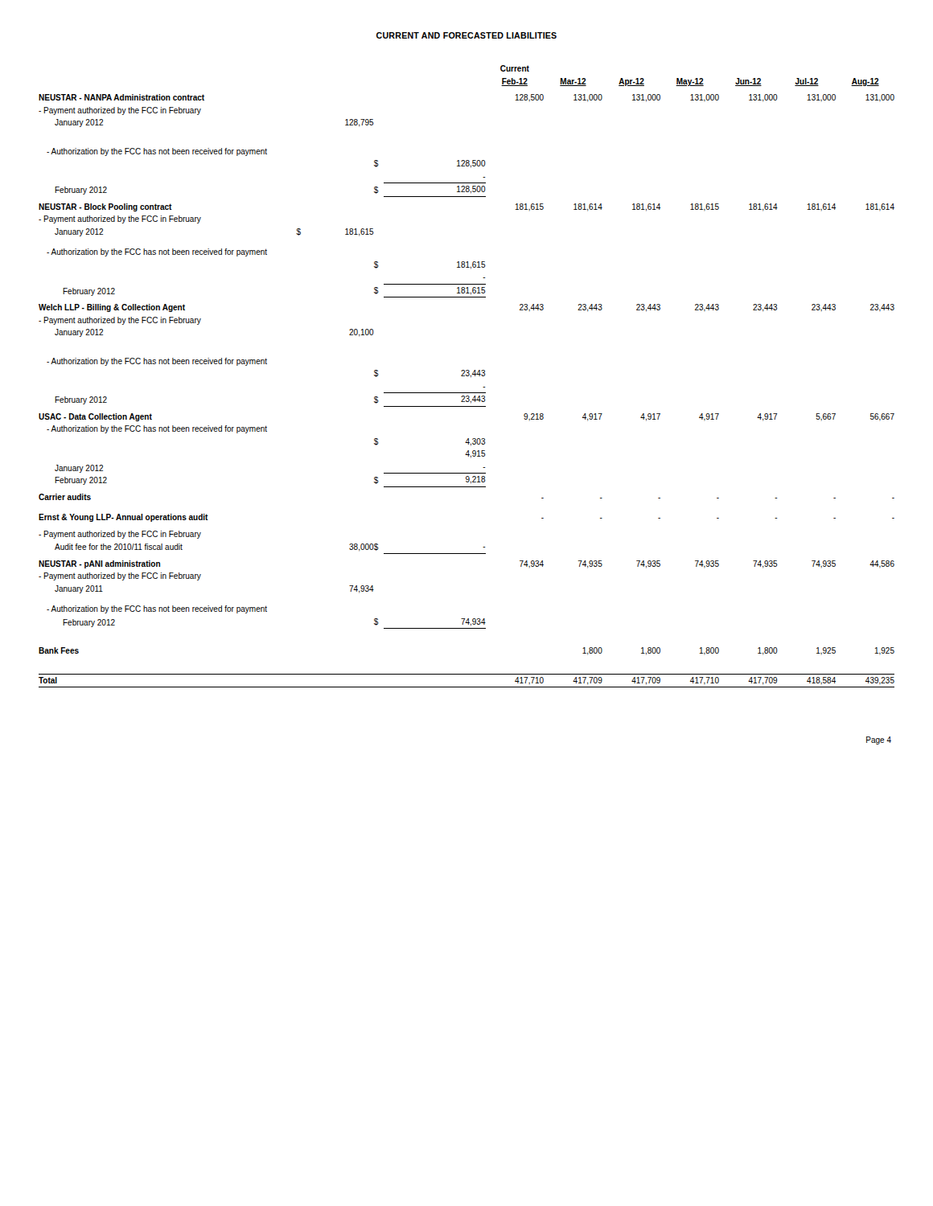CURRENT AND FORECASTED LIABILITIES
| | | | Current | | | | | | |
| | | | Feb-12 | Mar-12 | Apr-12 | May-12 | Jun-12 | Jul-12 | Aug-12 |
| NEUSTAR - NANPA Administration contract | | | 128,500 | 131,000 | 131,000 | 131,000 | 131,000 | 131,000 | 131,000 |
| - Payment authorized by the FCC in February | | | | | | | | | |
| January 2012 | 128,795 | | | | | | | | |
| - Authorization by the FCC has not been received for payment | | | | | | | | | |
| February 2012 | | / $ / 128,500 / / / - / / $ / 128,500 / | | | | | | | |
| NEUSTAR - Block Pooling contract | | | 181,615 | 181,614 | 181,614 | 181,615 | 181,614 | 181,614 | 181,614 |
| - Payment authorized by the FCC in February | | | | | | | | | |
| January 2012 | / $ / 181,615 / | | | | | | | | |
| - Authorization by the FCC has not been received for payment | | | | | | | | | |
| February 2012 | | / $ / 181,615 / / / - / / $ / 181,615 / | | | | | | | |
| Welch LLP - Billing & Collection Agent | | | 23,443 | 23,443 | 23,443 | 23,443 | 23,443 | 23,443 | 23,443 |
| - Payment authorized by the FCC in February | | | | | | | | | |
| January 2012 | 20,100 | | | | | | | | |
| - Authorization by the FCC has not been received for payment | | | | | | | | | |
| February 2012 | | / $ / 23,443 / / / - / / $ / 23,443 / | | | | | | | |
| USAC - Data Collection Agent | | | 9,218 | 4,917 | 4,917 | 4,917 | 4,917 | 5,667 | 56,667 |
| - Authorization by the FCC has not been received for payment | | | | | | | | | |
| January 2012 February 2012 | | / $ / 4,303 / / / 4,915 / / / - / / $ / 9,218 / | | | | | | | |
| Carrier audits | | | - | - | - | - | - | - | - |
| Ernst & Young LLP- Annual operations audit | | | - | - | - | - | - | - | - |
| - Payment authorized by the FCC in February | | | | | | | | | |
| Audit fee for the 2010/11 fiscal audit | 38,000 | / $ / - / | | | | | | | |
| NEUSTAR - pANI administration | | | 74,934 | 74,935 | 74,935 | 74,935 | 74,935 | 74,935 | 44,586 |
| - Payment authorized by the FCC in February | | | | | | | | | |
| January 2011 | 74,934 | | | | | | | | |
| - Authorization by the FCC has not been received for payment | | | | | | | | | |
| February 2012 | | / $ / 74,934 / | | | | | | | |
| Bank Fees | | | | 1,800 | 1,800 | 1,800 | 1,800 | 1,925 | 1,925 |
| Total | | | 417,710 | 417,709 | 417,709 | 417,710 | 417,709 | 418,584 | 439,235 |
Page 4